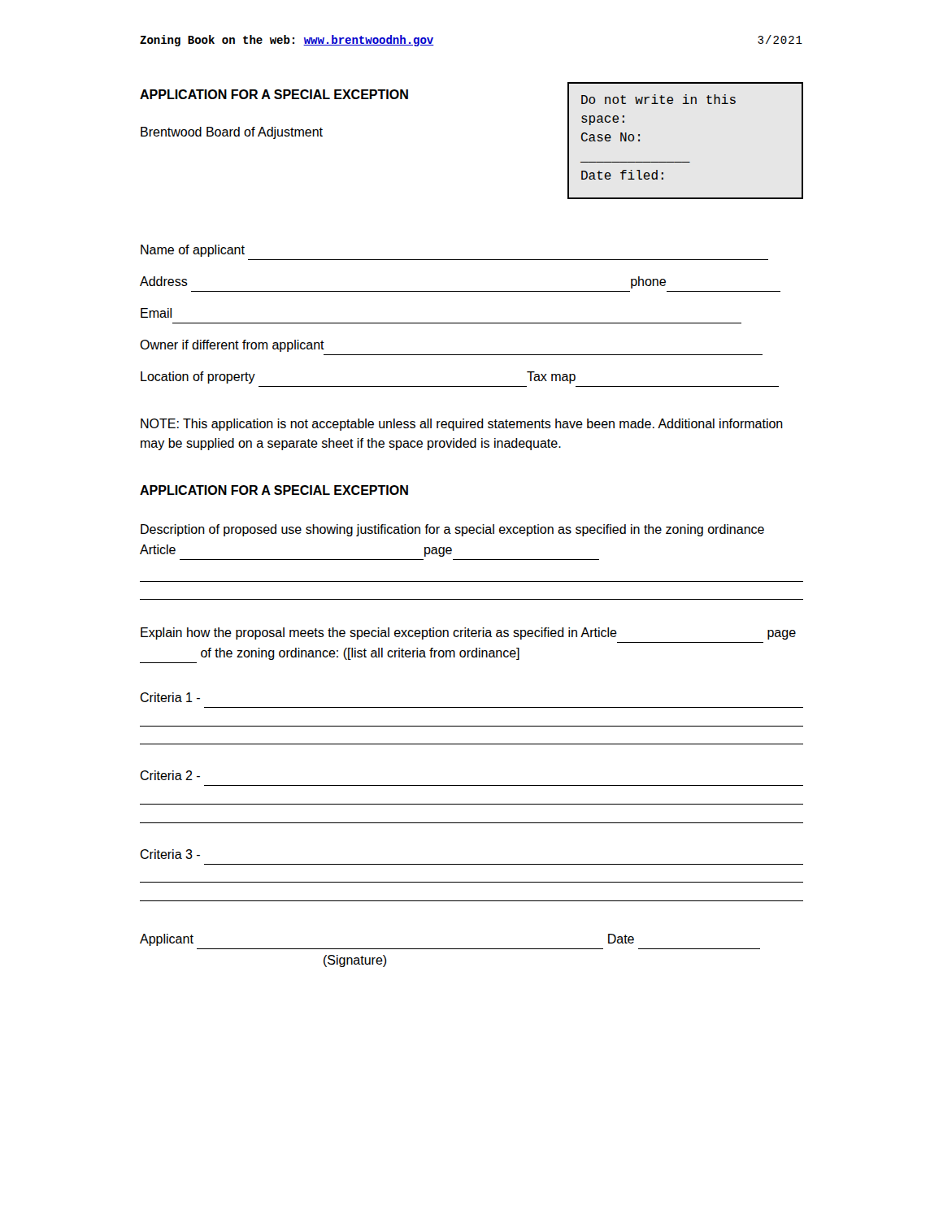Zoning Book on the web: www.brentwoodnh.gov
3/2021
APPLICATION FOR A SPECIAL EXCEPTION
Brentwood Board of Adjustment
Do not write in this space:
Case No:
______________
Date filed:
Name of applicant
Address phone
Email
Owner if different from applicant
Location of property Tax map
NOTE: This application is not acceptable unless all required statements have been made. Additional information may be supplied on a separate sheet if the space provided is inadequate.
APPLICATION FOR A SPECIAL EXCEPTION
Description of proposed use showing justification for a special exception as specified in the zoning ordinance Article page
Explain how the proposal meets the special exception criteria as specified in Article page of the zoning ordinance: ([list all criteria from ordinance]
Criteria 1 -
Criteria 2 -
Criteria 3 -
Applicant Date
(Signature)